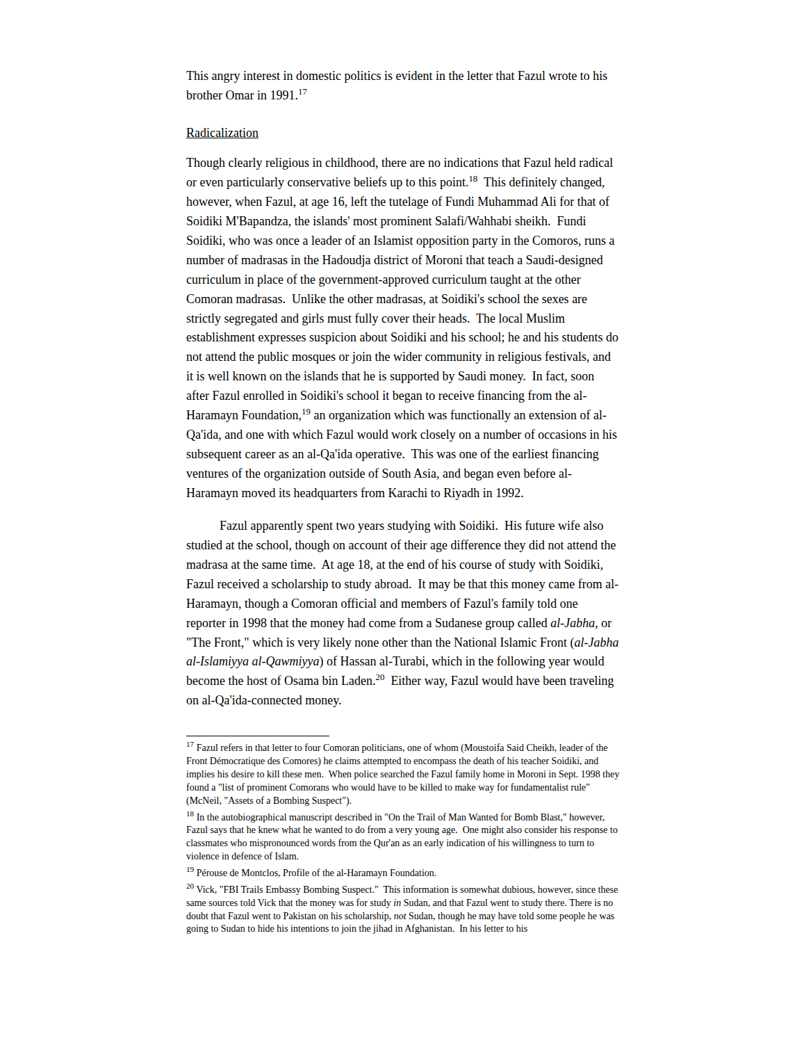This angry interest in domestic politics is evident in the letter that Fazul wrote to his brother Omar in 1991.17
Radicalization
Though clearly religious in childhood, there are no indications that Fazul held radical or even particularly conservative beliefs up to this point.18 This definitely changed, however, when Fazul, at age 16, left the tutelage of Fundi Muhammad Ali for that of Soidiki M'Bapandza, the islands' most prominent Salafi/Wahhabi sheikh. Fundi Soidiki, who was once a leader of an Islamist opposition party in the Comoros, runs a number of madrasas in the Hadoudja district of Moroni that teach a Saudi-designed curriculum in place of the government-approved curriculum taught at the other Comoran madrasas. Unlike the other madrasas, at Soidiki's school the sexes are strictly segregated and girls must fully cover their heads. The local Muslim establishment expresses suspicion about Soidiki and his school; he and his students do not attend the public mosques or join the wider community in religious festivals, and it is well known on the islands that he is supported by Saudi money. In fact, soon after Fazul enrolled in Soidiki's school it began to receive financing from the al-Haramayn Foundation,19 an organization which was functionally an extension of al-Qa'ida, and one with which Fazul would work closely on a number of occasions in his subsequent career as an al-Qa'ida operative. This was one of the earliest financing ventures of the organization outside of South Asia, and began even before al-Haramayn moved its headquarters from Karachi to Riyadh in 1992.
Fazul apparently spent two years studying with Soidiki. His future wife also studied at the school, though on account of their age difference they did not attend the madrasa at the same time. At age 18, at the end of his course of study with Soidiki, Fazul received a scholarship to study abroad. It may be that this money came from al-Haramayn, though a Comoran official and members of Fazul's family told one reporter in 1998 that the money had come from a Sudanese group called al-Jabha, or "The Front," which is very likely none other than the National Islamic Front (al-Jabha al-Islamiyya al-Qawmiyya) of Hassan al-Turabi, which in the following year would become the host of Osama bin Laden.20 Either way, Fazul would have been traveling on al-Qa'ida-connected money.
17 Fazul refers in that letter to four Comoran politicians, one of whom (Moustoifa Said Cheikh, leader of the Front Démocratique des Comores) he claims attempted to encompass the death of his teacher Soidiki, and implies his desire to kill these men. When police searched the Fazul family home in Moroni in Sept. 1998 they found a "list of prominent Comorans who would have to be killed to make way for fundamentalist rule" (McNeil, "Assets of a Bombing Suspect").
18 In the autobiographical manuscript described in "On the Trail of Man Wanted for Bomb Blast," however, Fazul says that he knew what he wanted to do from a very young age. One might also consider his response to classmates who mispronounced words from the Qur'an as an early indication of his willingness to turn to violence in defence of Islam.
19 Pérouse de Montclos, Profile of the al-Haramayn Foundation.
20 Vick, "FBI Trails Embassy Bombing Suspect." This information is somewhat dubious, however, since these same sources told Vick that the money was for study in Sudan, and that Fazul went to study there. There is no doubt that Fazul went to Pakistan on his scholarship, not Sudan, though he may have told some people he was going to Sudan to hide his intentions to join the jihad in Afghanistan. In his letter to his